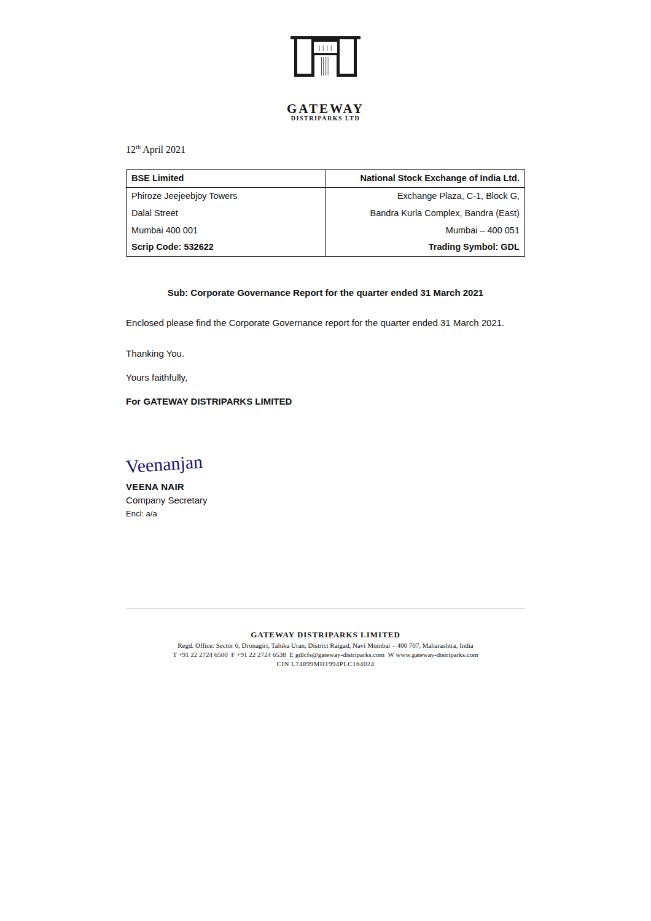||||
GATEWAY
DISTRIPARKS LTD
12th April 2021
| BSE Limited | National Stock Exchange of India Ltd. |
| Phiroze Jeejeebjoy Towers | Exchange Plaza, C-1, Block G, |
| Dalal Street | Bandra Kurla Complex, Bandra (East) |
| Mumbai 400 001 | Mumbai – 400 051 |
| Scrip Code: 532622 | Trading Symbol: GDL |
Sub: Corporate Governance Report for the quarter ended 31 March 2021
Enclosed please find the Corporate Governance report for the quarter ended 31 March 2021.
Thanking You.
Yours faithfully,
For GATEWAY DISTRIPARKS LIMITED
Veenanjan
VEENA NAIR
Company Secretary
Encl: a/a
GATEWAY DISTRIPARKS LIMITED
Regd. Office: Sector 6, Dronagiri, Taluka Uran, District Raigad, Navi Mumbai – 400 707, Maharashtra, India
T +91 22 2724 6500 F +91 22 2724 6538 E gdlcfs@gateway-distriparks.com W www.gateway-distriparks.com
CIN L74899MH1994PLC164024